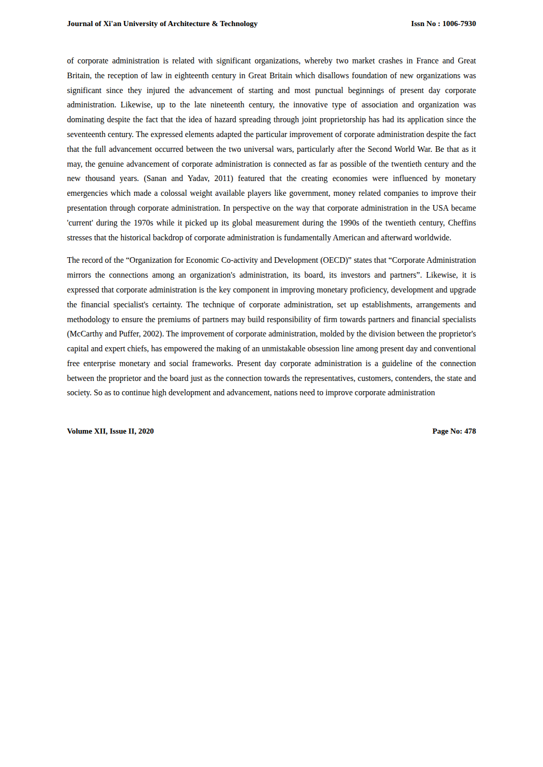Journal of Xi'an University of Architecture & Technology
Issn No : 1006-7930
of corporate administration is related with significant organizations, whereby two market crashes in France and Great Britain, the reception of law in eighteenth century in Great Britain which disallows foundation of new organizations was significant since they injured the advancement of starting and most punctual beginnings of present day corporate administration. Likewise, up to the late nineteenth century, the innovative type of association and organization was dominating despite the fact that the idea of hazard spreading through joint proprietorship has had its application since the seventeenth century. The expressed elements adapted the particular improvement of corporate administration despite the fact that the full advancement occurred between the two universal wars, particularly after the Second World War. Be that as it may, the genuine advancement of corporate administration is connected as far as possible of the twentieth century and the new thousand years. (Sanan and Yadav, 2011) featured that the creating economies were influenced by monetary emergencies which made a colossal weight available players like government, money related companies to improve their presentation through corporate administration. In perspective on the way that corporate administration in the USA became 'current' during the 1970s while it picked up its global measurement during the 1990s of the twentieth century, Cheffins stresses that the historical backdrop of corporate administration is fundamentally American and afterward worldwide.
The record of the “Organization for Economic Co-activity and Development (OECD)” states that “Corporate Administration mirrors the connections among an organization's administration, its board, its investors and partners”. Likewise, it is expressed that corporate administration is the key component in improving monetary proficiency, development and upgrade the financial specialist's certainty. The technique of corporate administration, set up establishments, arrangements and methodology to ensure the premiums of partners may build responsibility of firm towards partners and financial specialists (McCarthy and Puffer, 2002). The improvement of corporate administration, molded by the division between the proprietor's capital and expert chiefs, has empowered the making of an unmistakable obsession line among present day and conventional free enterprise monetary and social frameworks. Present day corporate administration is a guideline of the connection between the proprietor and the board just as the connection towards the representatives, customers, contenders, the state and society. So as to continue high development and advancement, nations need to improve corporate administration
Volume XII, Issue II, 2020
Page No: 478